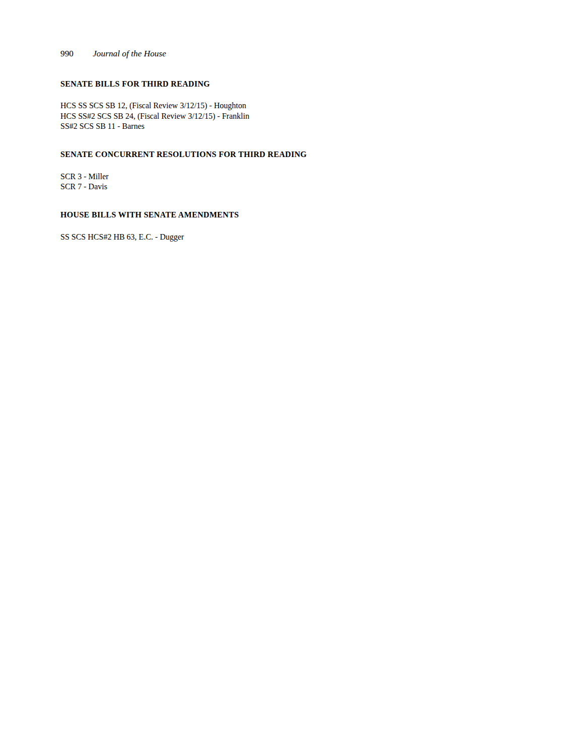990 Journal of the House
SENATE BILLS FOR THIRD READING
HCS SS SCS SB 12, (Fiscal Review 3/12/15) - Houghton
HCS SS#2 SCS SB 24, (Fiscal Review 3/12/15) - Franklin
SS#2 SCS SB 11 - Barnes
SENATE CONCURRENT RESOLUTIONS FOR THIRD READING
SCR 3 - Miller
SCR 7 - Davis
HOUSE BILLS WITH SENATE AMENDMENTS
SS SCS HCS#2 HB 63, E.C. - Dugger